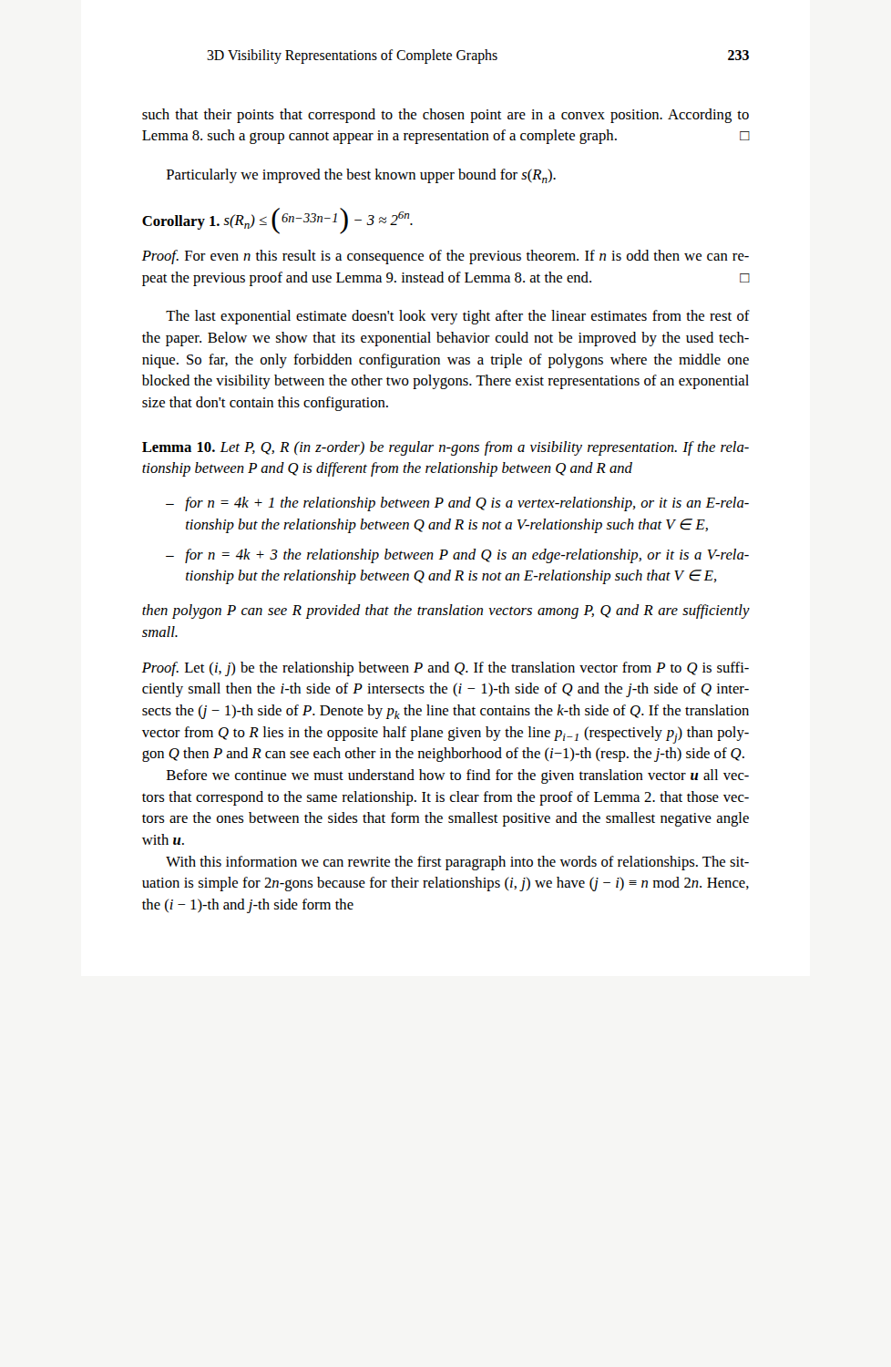3D Visibility Representations of Complete Graphs 233
such that their points that correspond to the chosen point are in a convex position. According to Lemma 8. such a group cannot appear in a representation of a complete graph.
Particularly we improved the best known upper bound for s(Rn).
Corollary 1. s(Rn) ≤ (6n−33n−1) − 3 ≈ 26n.
Proof. For even n this result is a consequence of the previous theorem. If n is odd then we can repeat the previous proof and use Lemma 9. instead of Lemma 8. at the end.
The last exponential estimate doesn't look very tight after the linear estimates from the rest of the paper. Below we show that its exponential behavior could not be improved by the used technique. So far, the only forbidden configuration was a triple of polygons where the middle one blocked the visibility between the other two polygons. There exist representations of an exponential size that don't contain this configuration.
Lemma 10. Let P, Q, R (in z-order) be regular n-gons from a visibility representation. If the relationship between P and Q is different from the relationship between Q and R and
for n = 4k + 1 the relationship between P and Q is a vertex-relationship, or it is an E-relationship but the relationship between Q and R is not a V-relationship such that V ∈ E,
for n = 4k + 3 the relationship between P and Q is an edge-relationship, or it is a V-relationship but the relationship between Q and R is not an E-relationship such that V ∈ E,
then polygon P can see R provided that the translation vectors among P, Q and R are sufficiently small.
Proof. Let (i, j) be the relationship between P and Q. If the translation vector from P to Q is sufficiently small then the i-th side of P intersects the (i − 1)-th side of Q and the j-th side of Q intersects the (j − 1)-th side of P. Denote by pk the line that contains the k-th side of Q. If the translation vector from Q to R lies in the opposite half plane given by the line pi−1 (respectively pj) than polygon Q then P and R can see each other in the neighborhood of the (i−1)-th (resp. the j-th) side of Q.
Before we continue we must understand how to find for the given translation vector u all vectors that correspond to the same relationship. It is clear from the proof of Lemma 2. that those vectors are the ones between the sides that form the smallest positive and the smallest negative angle with u.
With this information we can rewrite the first paragraph into the words of relationships. The situation is simple for 2n-gons because for their relationships (i, j) we have (j − i) ≡ n mod 2n. Hence, the (i − 1)-th and j-th side form the